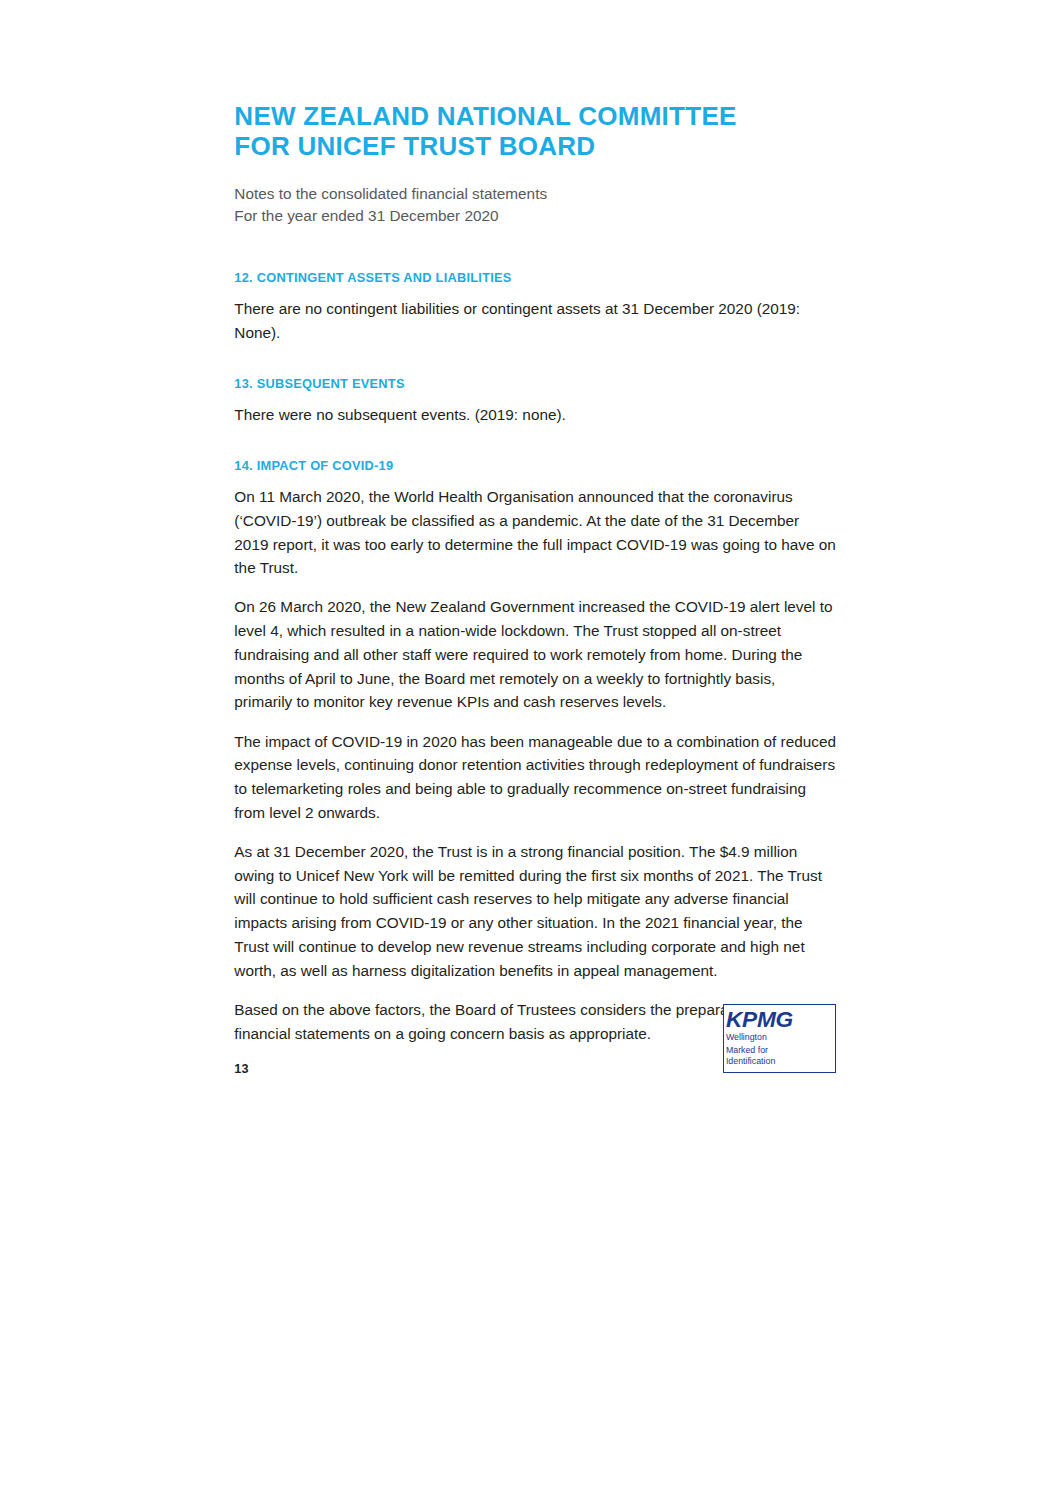New Zealand National Committee
for Unicef Trust Board
Notes to the consolidated financial statements
For the year ended 31 December 2020
12. Contingent assets and liabilities
There are no contingent liabilities or contingent assets at 31 December 2020 (2019: None).
13. Subsequent events
There were no subsequent events. (2019: none).
14. Impact of COVID-19
On 11 March 2020, the World Health Organisation announced that the coronavirus (‘COVID-19’) outbreak be classified as a pandemic. At the date of the 31 December 2019 report, it was too early to determine the full impact COVID-19 was going to have on the Trust.
On 26 March 2020, the New Zealand Government increased the COVID-19 alert level to level 4, which resulted in a nation-wide lockdown. The Trust stopped all on-street fundraising and all other staff were required to work remotely from home. During the months of April to June, the Board met remotely on a weekly to fortnightly basis, primarily to monitor key revenue KPIs and cash reserves levels.
The impact of COVID-19 in 2020 has been manageable due to a combination of reduced expense levels, continuing donor retention activities through redeployment of fundraisers to telemarketing roles and being able to gradually recommence on-street fundraising from level 2 onwards.
As at 31 December 2020, the Trust is in a strong financial position. The $4.9 million owing to Unicef New York will be remitted during the first six months of 2021. The Trust will continue to hold sufficient cash reserves to help mitigate any adverse financial impacts arising from COVID-19 or any other situation. In the 2021 financial year, the Trust will continue to develop new revenue streams including corporate and high net worth, as well as harness digitalization benefits in appeal management.
Based on the above factors, the Board of Trustees considers the preparation of the financial statements on a going concern basis as appropriate.
KPMG
Wellington
Marked for
Identification
13